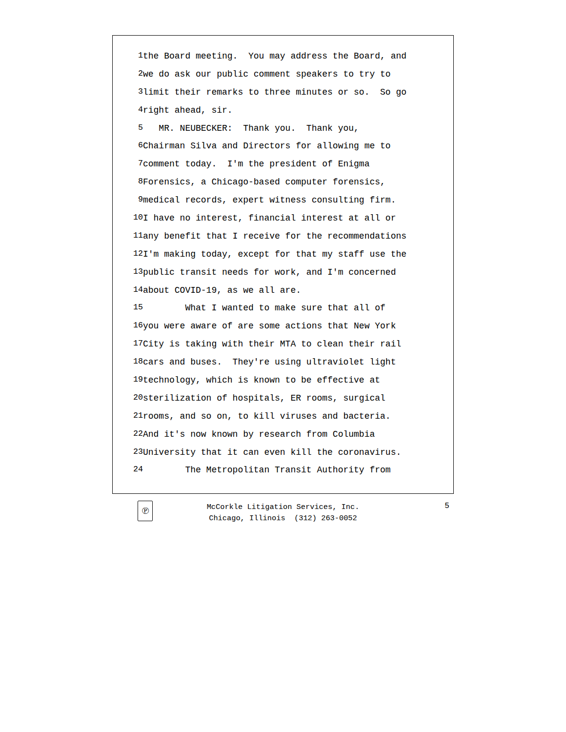| 1 | the Board meeting. You may address the Board, and |
| 2 | we do ask our public comment speakers to try to |
| 3 | limit their remarks to three minutes or so. So go |
| 4 | right ahead, sir. |
| 5 | MR. NEUBECKER: Thank you. Thank you, |
| 6 | Chairman Silva and Directors for allowing me to |
| 7 | comment today. I'm the president of Enigma |
| 8 | Forensics, a Chicago-based computer forensics, |
| 9 | medical records, expert witness consulting firm. |
| 10 | I have no interest, financial interest at all or |
| 11 | any benefit that I receive for the recommendations |
| 12 | I'm making today, except for that my staff use the |
| 13 | public transit needs for work, and I'm concerned |
| 14 | about COVID-19, as we all are. |
| 15 | What I wanted to make sure that all of |
| 16 | you were aware of are some actions that New York |
| 17 | City is taking with their MTA to clean their rail |
| 18 | cars and buses. They're using ultraviolet light |
| 19 | technology, which is known to be effective at |
| 20 | sterilization of hospitals, ER rooms, surgical |
| 21 | rooms, and so on, to kill viruses and bacteria. |
| 22 | And it's now known by research from Columbia |
| 23 | University that it can even kill the coronavirus. |
| 24 | The Metropolitan Transit Authority from |
℗
McCorkle Litigation Services, Inc.
Chicago, Illinois (312) 263-0052
5